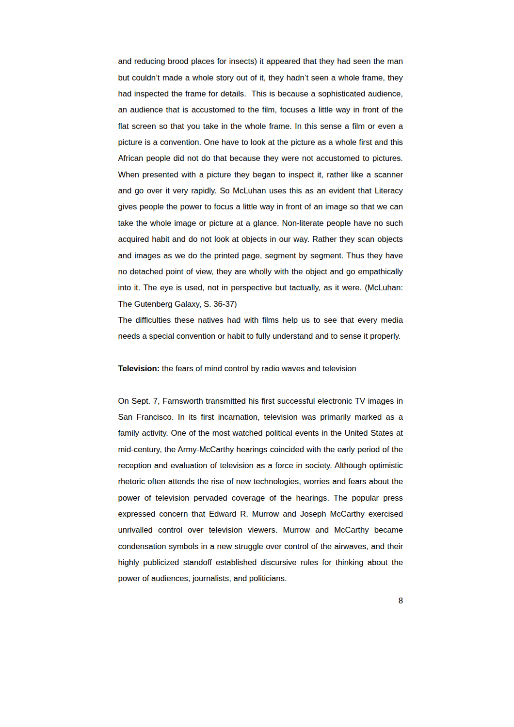and reducing brood places for insects) it appeared that they had seen the man but couldn’t made a whole story out of it, they hadn’t seen a whole frame, they had inspected the frame for details. This is because a sophisticated audience, an audience that is accustomed to the film, focuses a little way in front of the flat screen so that you take in the whole frame. In this sense a film or even a picture is a convention. One have to look at the picture as a whole first and this African people did not do that because they were not accustomed to pictures. When presented with a picture they began to inspect it, rather like a scanner and go over it very rapidly. So McLuhan uses this as an evident that Literacy gives people the power to focus a little way in front of an image so that we can take the whole image or picture at a glance. Non-literate people have no such acquired habit and do not look at objects in our way. Rather they scan objects and images as we do the printed page, segment by segment. Thus they have no detached point of view, they are wholly with the object and go empathically into it. The eye is used, not in perspective but tactually, as it were. (McLuhan: The Gutenberg Galaxy, S. 36-37)
The difficulties these natives had with films help us to see that every media needs a special convention or habit to fully understand and to sense it properly.
Television: the fears of mind control by radio waves and television
On Sept. 7, Farnsworth transmitted his first successful electronic TV images in San Francisco. In its first incarnation, television was primarily marked as a family activity. One of the most watched political events in the United States at mid-century, the Army-McCarthy hearings coincided with the early period of the reception and evaluation of television as a force in society. Although optimistic rhetoric often attends the rise of new technologies, worries and fears about the power of television pervaded coverage of the hearings. The popular press expressed concern that Edward R. Murrow and Joseph McCarthy exercised unrivalled control over television viewers. Murrow and McCarthy became condensation symbols in a new struggle over control of the airwaves, and their highly publicized standoff established discursive rules for thinking about the power of audiences, journalists, and politicians.
8